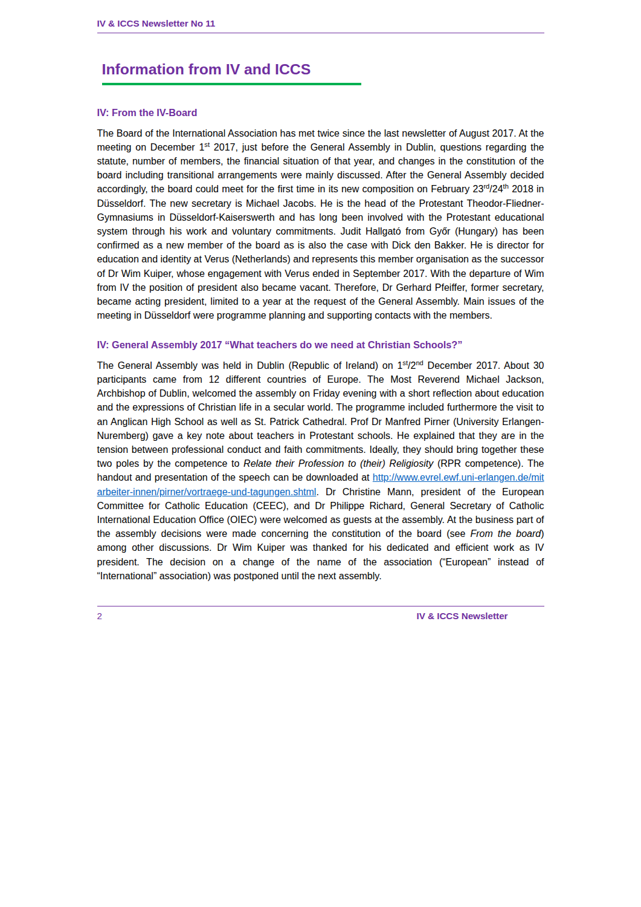IV & ICCS Newsletter No 11
Information from IV and ICCS
IV: From the IV-Board
The Board of the International Association has met twice since the last newsletter of August 2017. At the meeting on December 1st 2017, just before the General Assembly in Dublin, questions regarding the statute, number of members, the financial situation of that year, and changes in the constitution of the board including transitional arrangements were mainly discussed. After the General Assembly decided accordingly, the board could meet for the first time in its new composition on February 23rd/24th 2018 in Düsseldorf. The new secretary is Michael Jacobs. He is the head of the Protestant Theodor-Fliedner-Gymnasiums in Düsseldorf-Kaiserswerth and has long been involved with the Protestant educational system through his work and voluntary commitments. Judit Hallgató from Győr (Hungary) has been confirmed as a new member of the board as is also the case with Dick den Bakker. He is director for education and identity at Verus (Netherlands) and represents this member organisation as the successor of Dr Wim Kuiper, whose engagement with Verus ended in September 2017. With the departure of Wim from IV the position of president also became vacant. Therefore, Dr Gerhard Pfeiffer, former secretary, became acting president, limited to a year at the request of the General Assembly. Main issues of the meeting in Düsseldorf were programme planning and supporting contacts with the members.
IV: General Assembly 2017 “What teachers do we need at Christian Schools?”
The General Assembly was held in Dublin (Republic of Ireland) on 1st/2nd December 2017. About 30 participants came from 12 different countries of Europe. The Most Reverend Michael Jackson, Archbishop of Dublin, welcomed the assembly on Friday evening with a short reflection about education and the expressions of Christian life in a secular world. The programme included furthermore the visit to an Anglican High School as well as St. Patrick Cathedral. Prof Dr Manfred Pirner (University Erlangen-Nuremberg) gave a key note about teachers in Protestant schools. He explained that they are in the tension between professional conduct and faith commitments. Ideally, they should bring together these two poles by the competence to Relate their Profession to (their) Religiosity (RPR competence). The handout and presentation of the speech can be downloaded at http://www.evrel.ewf.uni-erlangen.de/mitarbeiter-innen/pirner/vortraege-und-tagungen.shtml. Dr Christine Mann, president of the European Committee for Catholic Education (CEEC), and Dr Philippe Richard, General Secretary of Catholic International Education Office (OIEC) were welcomed as guests at the assembly. At the business part of the assembly decisions were made concerning the constitution of the board (see From the board) among other discussions. Dr Wim Kuiper was thanked for his dedicated and efficient work as IV president. The decision on a change of the name of the association (“European” instead of “International” association) was postponed until the next assembly.
2 IV & ICCS Newsletter